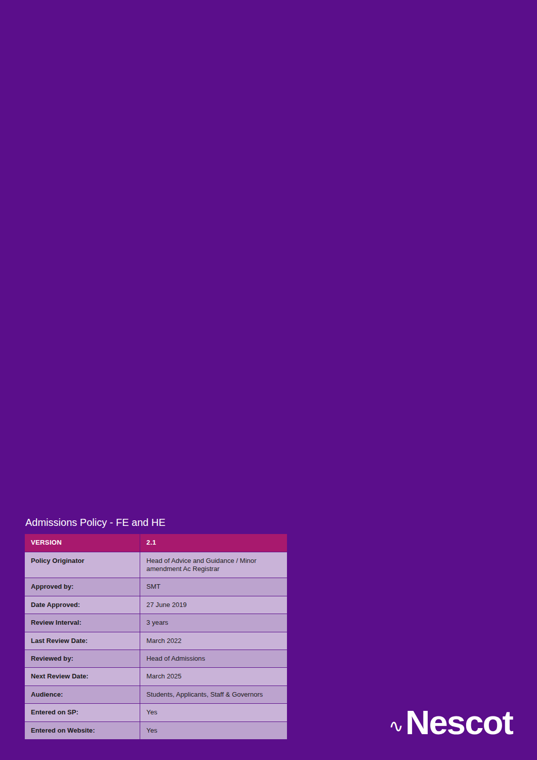Admissions Policy - FE and HE
| VERSION | 2.1 |
| --- | --- |
| Policy Originator | Head of Advice and Guidance / Minor amendment Ac Registrar |
| Approved by: | SMT |
| Date Approved: | 27 June 2019 |
| Review Interval: | 3 years |
| Last Review Date: | March 2022 |
| Reviewed by: | Head of Admissions |
| Next Review Date: | March 2025 |
| Audience: | Students, Applicants, Staff & Governors |
| Entered on SP: | Yes |
| Entered on Website: | Yes |
∿ Nescot